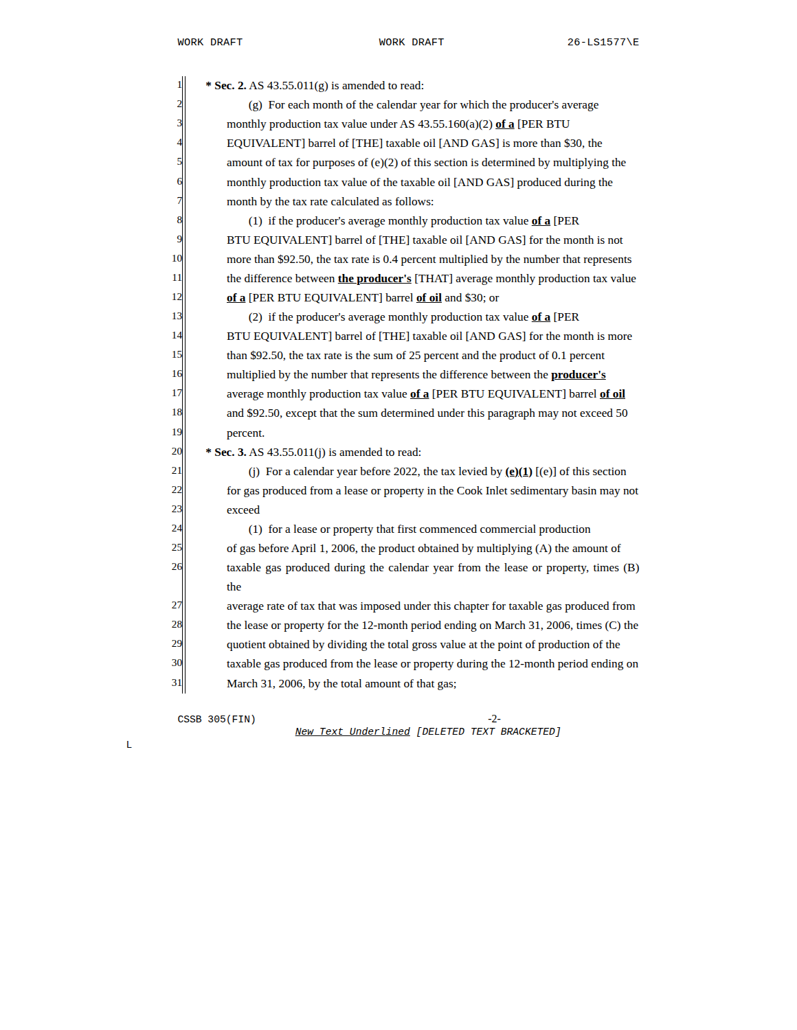WORK DRAFT
WORK DRAFT
26-LS1577\E
| 1 | | * Sec. 2. AS 43.55.011(g) is amended to read: |
| 2 | | (g) For each month of the calendar year for which the producer's average |
| 3 | | monthly production tax value under AS 43.55.160(a)(2) of a [PER BTU |
| 4 | | EQUIVALENT] barrel of [THE] taxable oil [AND GAS] is more than $30, the |
| 5 | | amount of tax for purposes of (e)(2) of this section is determined by multiplying the |
| 6 | | monthly production tax value of the taxable oil [AND GAS] produced during the |
| 7 | | month by the tax rate calculated as follows: |
| 8 | | (1) if the producer's average monthly production tax value of a [PER |
| 9 | | BTU EQUIVALENT] barrel of [THE] taxable oil [AND GAS] for the month is not |
| 10 | | more than $92.50, the tax rate is 0.4 percent multiplied by the number that represents |
| 11 | | the difference between the producer's [THAT] average monthly production tax value |
| 12 | | of a [PER BTU EQUIVALENT] barrel of oil and $30; or |
| 13 | | (2) if the producer's average monthly production tax value of a [PER |
| 14 | | BTU EQUIVALENT] barrel of [THE] taxable oil [AND GAS] for the month is more |
| 15 | | than $92.50, the tax rate is the sum of 25 percent and the product of 0.1 percent |
| 16 | | multiplied by the number that represents the difference between the producer's |
| 17 | | average monthly production tax value of a [PER BTU EQUIVALENT] barrel of oil |
| 18 | | and $92.50, except that the sum determined under this paragraph may not exceed 50 |
| 19 | | percent. |
| 20 | | * Sec. 3. AS 43.55.011(j) is amended to read: |
| 21 | | (j) For a calendar year before 2022, the tax levied by (e)(1) [(e)] of this section |
| 22 | | for gas produced from a lease or property in the Cook Inlet sedimentary basin may not |
| 23 | | exceed |
| 24 | | (1) for a lease or property that first commenced commercial production |
| 25 | | of gas before April 1, 2006, the product obtained by multiplying (A) the amount of |
| 26 | | taxable gas produced during the calendar year from the lease or property, times (B) the |
| 27 | | average rate of tax that was imposed under this chapter for taxable gas produced from |
| 28 | | the lease or property for the 12-month period ending on March 31, 2006, times (C) the |
| 29 | | quotient obtained by dividing the total gross value at the point of production of the |
| 30 | | taxable gas produced from the lease or property during the 12-month period ending on |
| 31 | | March 31, 2006, by the total amount of that gas; |
CSSB 305(FIN)
-2-
New Text Underlined [DELETED TEXT BRACKETED]
L